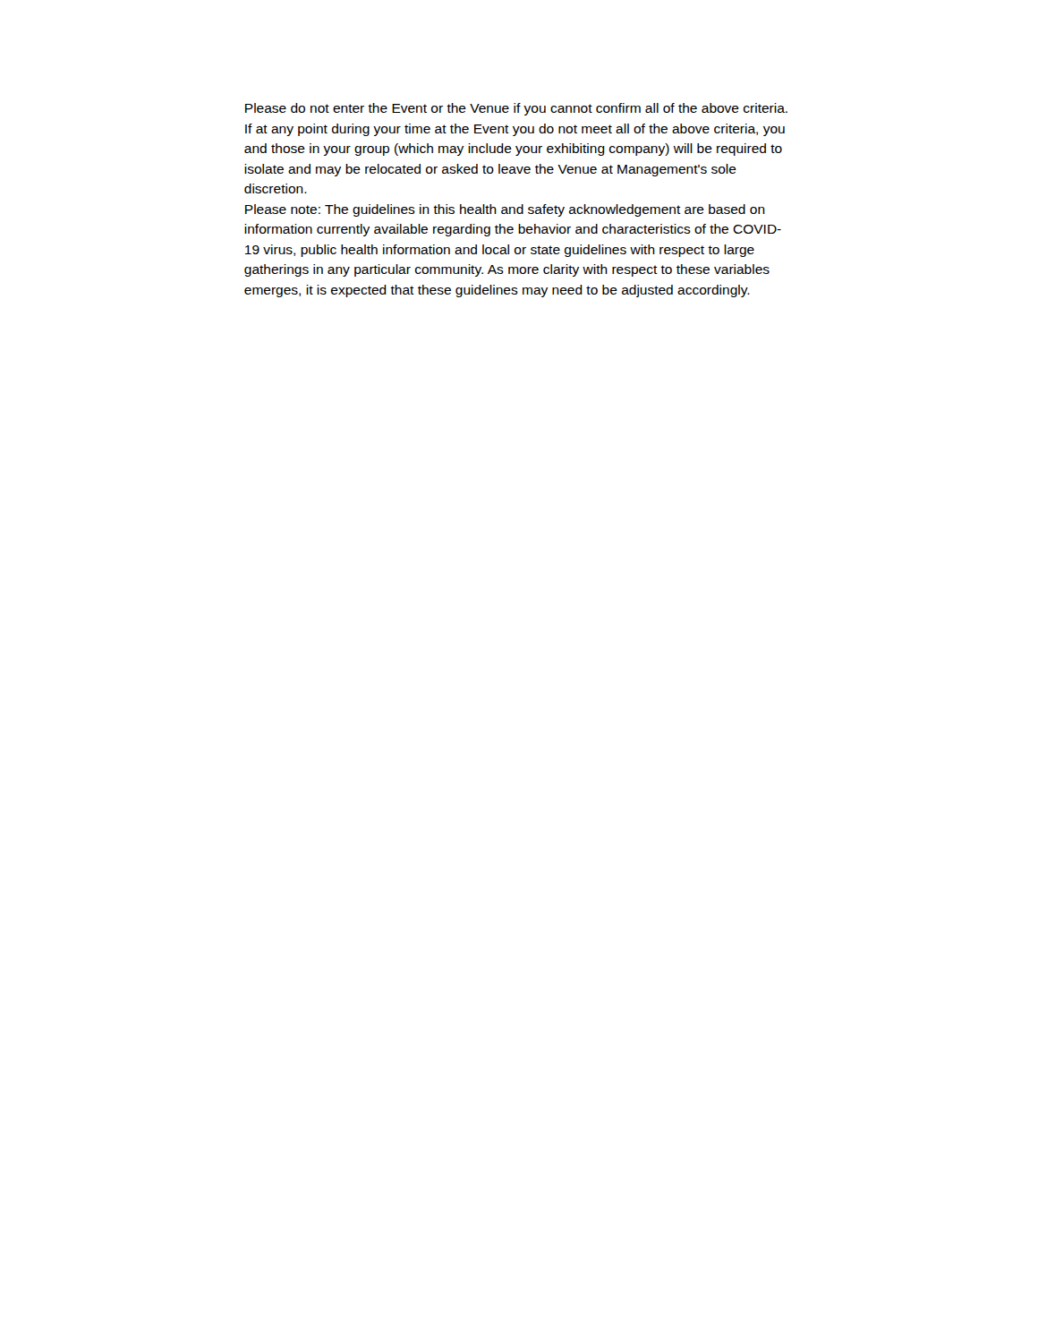Please do not enter the Event or the Venue if you cannot confirm all of the above criteria. If at any point during your time at the Event you do not meet all of the above criteria, you and those in your group (which may include your exhibiting company) will be required to isolate and may be relocated or asked to leave the Venue at Management's sole discretion.
Please note: The guidelines in this health and safety acknowledgement are based on information currently available regarding the behavior and characteristics of the COVID-19 virus, public health information and local or state guidelines with respect to large gatherings in any particular community. As more clarity with respect to these variables emerges, it is expected that these guidelines may need to be adjusted accordingly.